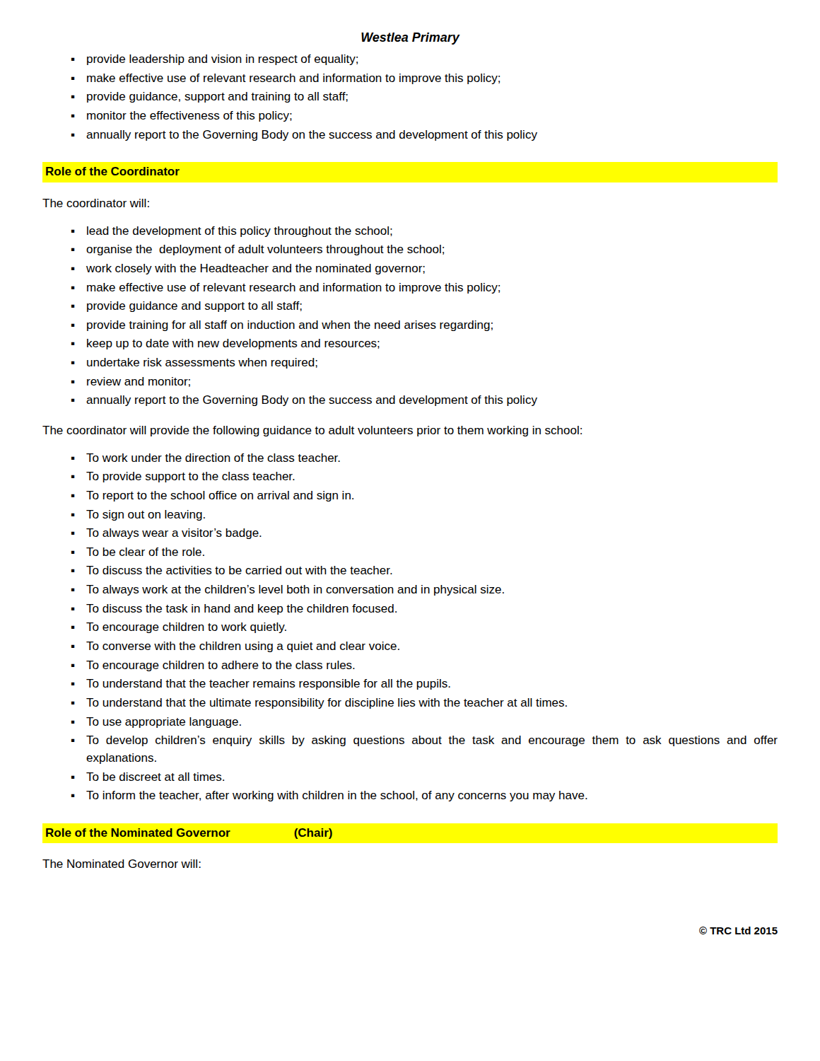Westlea Primary
provide leadership and vision in respect of equality;
make effective use of relevant research and information to improve this policy;
provide guidance, support and training to all staff;
monitor the effectiveness of this policy;
annually report to the Governing Body on the success and development of this policy
Role of the Coordinator
The coordinator will:
lead the development of this policy throughout the school;
organise the deployment of adult volunteers throughout the school;
work closely with the Headteacher and the nominated governor;
make effective use of relevant research and information to improve this policy;
provide guidance and support to all staff;
provide training for all staff on induction and when the need arises regarding;
keep up to date with new developments and resources;
undertake risk assessments when required;
review and monitor;
annually report to the Governing Body on the success and development of this policy
The coordinator will provide the following guidance to adult volunteers prior to them working in school:
To work under the direction of the class teacher.
To provide support to the class teacher.
To report to the school office on arrival and sign in.
To sign out on leaving.
To always wear a visitor’s badge.
To be clear of the role.
To discuss the activities to be carried out with the teacher.
To always work at the children’s level both in conversation and in physical size.
To discuss the task in hand and keep the children focused.
To encourage children to work quietly.
To converse with the children using a quiet and clear voice.
To encourage children to adhere to the class rules.
To understand that the teacher remains responsible for all the pupils.
To understand that the ultimate responsibility for discipline lies with the teacher at all times.
To use appropriate language.
To develop children’s enquiry skills by asking questions about the task and encourage them to ask questions and offer explanations.
To be discreet at all times.
To inform the teacher, after working with children in the school, of any concerns you may have.
Role of the Nominated Governor (Chair)
The Nominated Governor will:
© TRC Ltd 2015